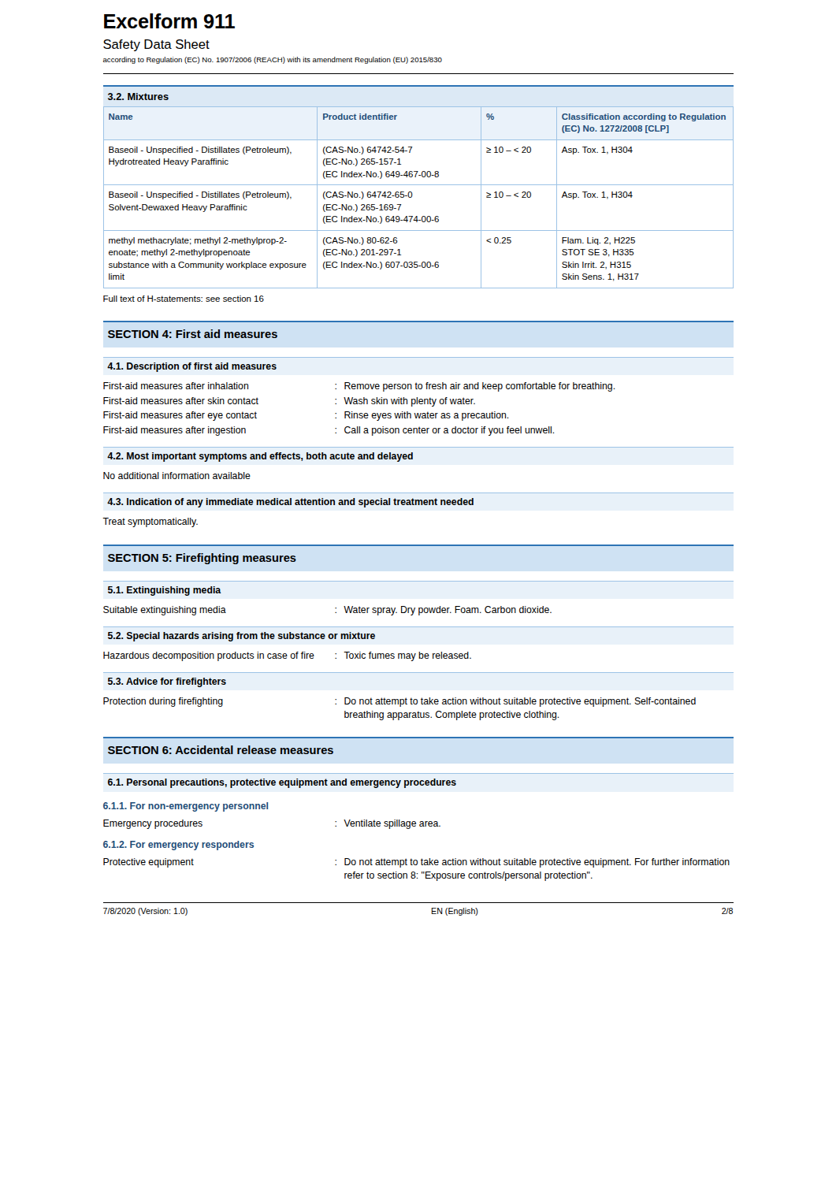Excelform 911
Safety Data Sheet
according to Regulation (EC) No. 1907/2006 (REACH) with its amendment Regulation (EU) 2015/830
3.2. Mixtures
| Name | Product identifier | % | Classification according to Regulation (EC) No. 1272/2008 [CLP] |
| --- | --- | --- | --- |
| Baseoil - Unspecified - Distillates (Petroleum), Hydrotreated Heavy Paraffinic | (CAS-No.) 64742-54-7 (EC-No.) 265-157-1 (EC Index-No.) 649-467-00-8 | ≥ 10 – < 20 | Asp. Tox. 1, H304 |
| Baseoil - Unspecified - Distillates (Petroleum), Solvent-Dewaxed Heavy Paraffinic | (CAS-No.) 64742-65-0 (EC-No.) 265-169-7 (EC Index-No.) 649-474-00-6 | ≥ 10 – < 20 | Asp. Tox. 1, H304 |
| methyl methacrylate; methyl 2-methylprop-2-enoate; methyl 2-methylpropenoate substance with a Community workplace exposure limit | (CAS-No.) 80-62-6 (EC-No.) 201-297-1 (EC Index-No.) 607-035-00-6 | < 0.25 | Flam. Liq. 2, H225 STOT SE 3, H335 Skin Irrit. 2, H315 Skin Sens. 1, H317 |
Full text of H-statements: see section 16
SECTION 4: First aid measures
4.1. Description of first aid measures
First-aid measures after inhalation
Remove person to fresh air and keep comfortable for breathing.
First-aid measures after skin contact
Wash skin with plenty of water.
First-aid measures after eye contact
Rinse eyes with water as a precaution.
First-aid measures after ingestion
Call a poison center or a doctor if you feel unwell.
4.2. Most important symptoms and effects, both acute and delayed
No additional information available
4.3. Indication of any immediate medical attention and special treatment needed
Treat symptomatically.
SECTION 5: Firefighting measures
5.1. Extinguishing media
Suitable extinguishing media
Water spray. Dry powder. Foam. Carbon dioxide.
5.2. Special hazards arising from the substance or mixture
Hazardous decomposition products in case of fire
Toxic fumes may be released.
5.3. Advice for firefighters
Protection during firefighting
Do not attempt to take action without suitable protective equipment. Self-contained breathing apparatus. Complete protective clothing.
SECTION 6: Accidental release measures
6.1. Personal precautions, protective equipment and emergency procedures
6.1.1. For non-emergency personnel
Emergency procedures
Ventilate spillage area.
6.1.2. For emergency responders
Protective equipment
Do not attempt to take action without suitable protective equipment. For further information refer to section 8: "Exposure controls/personal protection".
7/8/2020 (Version: 1.0)
EN (English)
2/8